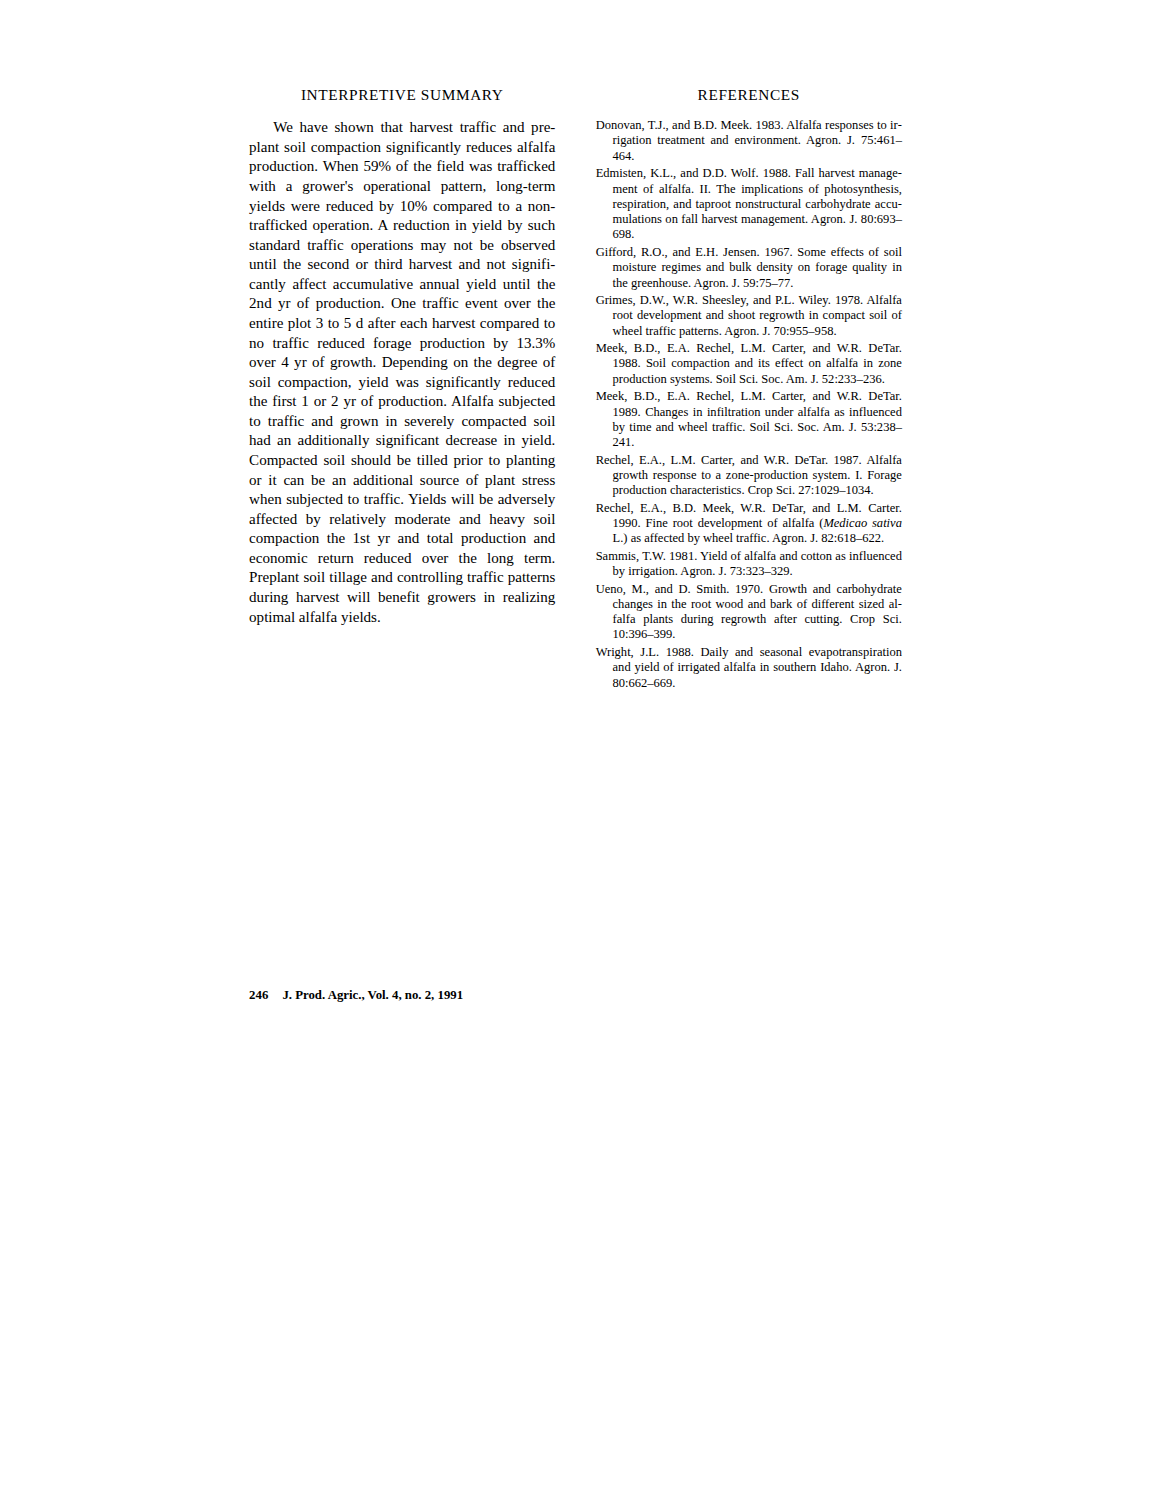Interpretive Summary
We have shown that harvest traffic and preplant soil compaction significantly reduces alfalfa production. When 59% of the field was trafficked with a grower's operational pattern, long-term yields were reduced by 10% compared to a nontrafficked operation. A reduction in yield by such standard traffic operations may not be observed until the second or third harvest and not significantly affect accumulative annual yield until the 2nd yr of production. One traffic event over the entire plot 3 to 5 d after each harvest compared to no traffic reduced forage production by 13.3% over 4 yr of growth. Depending on the degree of soil compaction, yield was significantly reduced the first 1 or 2 yr of production. Alfalfa subjected to traffic and grown in severely compacted soil had an additionally significant decrease in yield. Compacted soil should be tilled prior to planting or it can be an additional source of plant stress when subjected to traffic. Yields will be adversely affected by relatively moderate and heavy soil compaction the 1st yr and total production and economic return reduced over the long term. Preplant soil tillage and controlling traffic patterns during harvest will benefit growers in realizing optimal alfalfa yields.
References
Donovan, T.J., and B.D. Meek. 1983. Alfalfa responses to irrigation treatment and environment. Agron. J. 75:461–464.
Edmisten, K.L., and D.D. Wolf. 1988. Fall harvest management of alfalfa. II. The implications of photosynthesis, respiration, and taproot nonstructural carbohydrate accumulations on fall harvest management. Agron. J. 80:693–698.
Gifford, R.O., and E.H. Jensen. 1967. Some effects of soil moisture regimes and bulk density on forage quality in the greenhouse. Agron. J. 59:75–77.
Grimes, D.W., W.R. Sheesley, and P.L. Wiley. 1978. Alfalfa root development and shoot regrowth in compact soil of wheel traffic patterns. Agron. J. 70:955–958.
Meek, B.D., E.A. Rechel, L.M. Carter, and W.R. DeTar. 1988. Soil compaction and its effect on alfalfa in zone production systems. Soil Sci. Soc. Am. J. 52:233–236.
Meek, B.D., E.A. Rechel, L.M. Carter, and W.R. DeTar. 1989. Changes in infiltration under alfalfa as influenced by time and wheel traffic. Soil Sci. Soc. Am. J. 53:238–241.
Rechel, E.A., L.M. Carter, and W.R. DeTar. 1987. Alfalfa growth response to a zone-production system. I. Forage production characteristics. Crop Sci. 27:1029–1034.
Rechel, E.A., B.D. Meek, W.R. DeTar, and L.M. Carter. 1990. Fine root development of alfalfa (Medicao sativa L.) as affected by wheel traffic. Agron. J. 82:618–622.
Sammis, T.W. 1981. Yield of alfalfa and cotton as influenced by irrigation. Agron. J. 73:323–329.
Ueno, M., and D. Smith. 1970. Growth and carbohydrate changes in the root wood and bark of different sized alfalfa plants during regrowth after cutting. Crop Sci. 10:396–399.
Wright, J.L. 1988. Daily and seasonal evapotranspiration and yield of irrigated alfalfa in southern Idaho. Agron. J. 80:662–669.
246 J. Prod. Agric., Vol. 4, no. 2, 1991